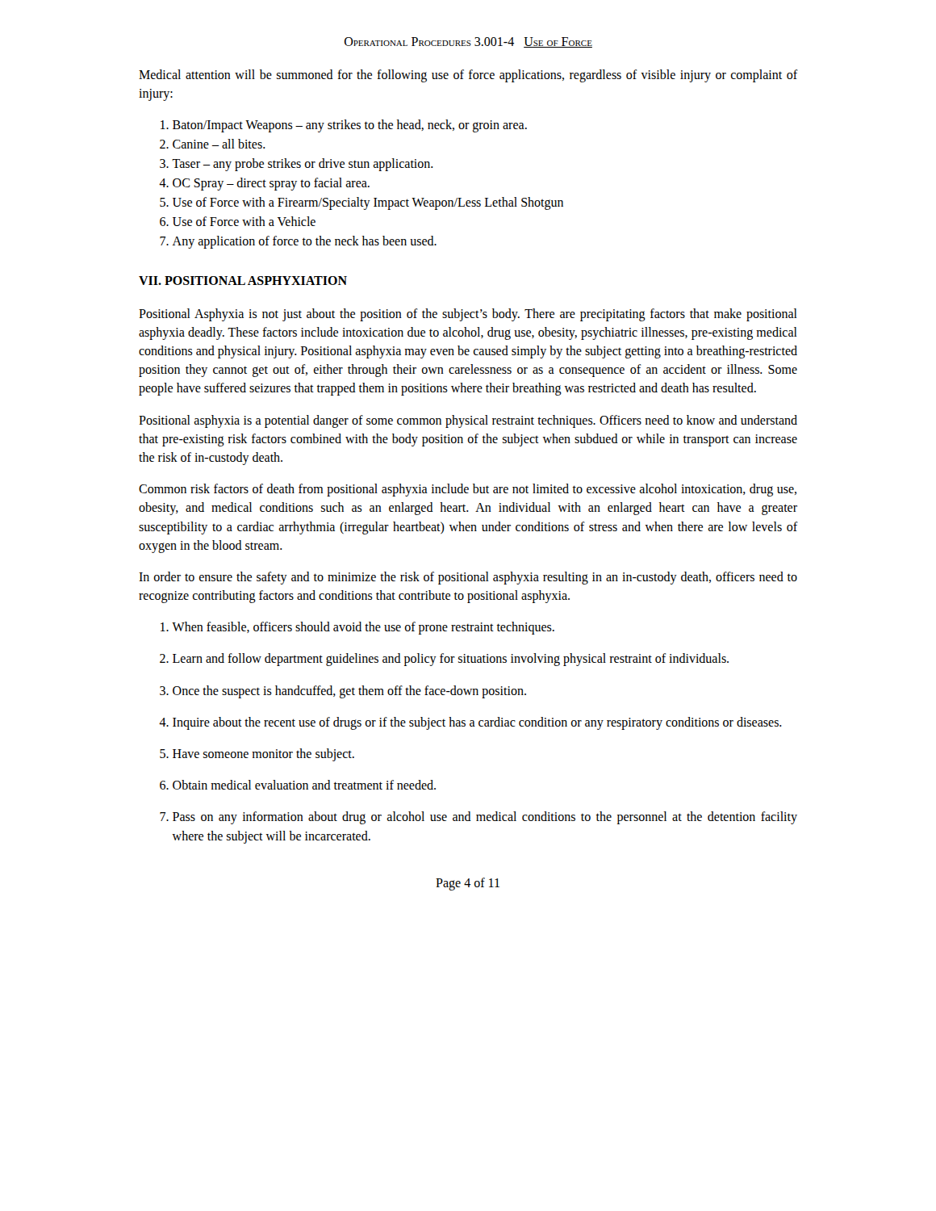Operational Procedures 3.001-4 Use of Force
Medical attention will be summoned for the following use of force applications, regardless of visible injury or complaint of injury:
Baton/Impact Weapons – any strikes to the head, neck, or groin area.
Canine – all bites.
Taser – any probe strikes or drive stun application.
OC Spray – direct spray to facial area.
Use of Force with a Firearm/Specialty Impact Weapon/Less Lethal Shotgun
Use of Force with a Vehicle
Any application of force to the neck has been used.
VII. POSITIONAL ASPHYXIATION
Positional Asphyxia is not just about the position of the subject’s body. There are precipitating factors that make positional asphyxia deadly. These factors include intoxication due to alcohol, drug use, obesity, psychiatric illnesses, pre-existing medical conditions and physical injury. Positional asphyxia may even be caused simply by the subject getting into a breathing-restricted position they cannot get out of, either through their own carelessness or as a consequence of an accident or illness. Some people have suffered seizures that trapped them in positions where their breathing was restricted and death has resulted.
Positional asphyxia is a potential danger of some common physical restraint techniques. Officers need to know and understand that pre-existing risk factors combined with the body position of the subject when subdued or while in transport can increase the risk of in-custody death.
Common risk factors of death from positional asphyxia include but are not limited to excessive alcohol intoxication, drug use, obesity, and medical conditions such as an enlarged heart. An individual with an enlarged heart can have a greater susceptibility to a cardiac arrhythmia (irregular heartbeat) when under conditions of stress and when there are low levels of oxygen in the blood stream.
In order to ensure the safety and to minimize the risk of positional asphyxia resulting in an in-custody death, officers need to recognize contributing factors and conditions that contribute to positional asphyxia.
When feasible, officers should avoid the use of prone restraint techniques.
Learn and follow department guidelines and policy for situations involving physical restraint of individuals.
Once the suspect is handcuffed, get them off the face-down position.
Inquire about the recent use of drugs or if the subject has a cardiac condition or any respiratory conditions or diseases.
Have someone monitor the subject.
Obtain medical evaluation and treatment if needed.
Pass on any information about drug or alcohol use and medical conditions to the personnel at the detention facility where the subject will be incarcerated.
Page 4 of 11